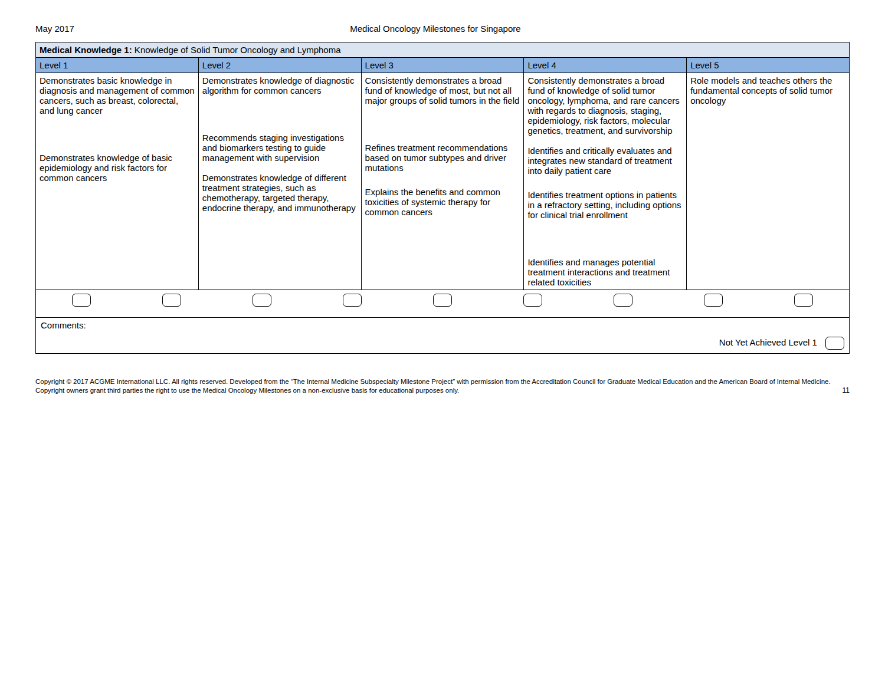May 2017
Medical Oncology Milestones for Singapore
| Medical Knowledge 1: Knowledge of Solid Tumor Oncology and Lymphoma |
| Level 1 | Level 2 | Level 3 | Level 4 | Level 5 |
| Demonstrates basic knowledge in diagnosis and management of common cancers, such as breast, colorectal, and lung cancer Demonstrates knowledge of basic epidemiology and risk factors for common cancers | Demonstrates knowledge of diagnostic algorithm for common cancers Recommends staging investigations and biomarkers testing to guide management with supervision Demonstrates knowledge of different treatment strategies, such as chemotherapy, targeted therapy, endocrine therapy, and immunotherapy | Consistently demonstrates a broad fund of knowledge of most, but not all major groups of solid tumors in the field Refines treatment recommendations based on tumor subtypes and driver mutations Explains the benefits and common toxicities of systemic therapy for common cancers | Consistently demonstrates a broad fund of knowledge of solid tumor oncology, lymphoma, and rare cancers with regards to diagnosis, staging, epidemiology, risk factors, molecular genetics, treatment, and survivorship Identifies and critically evaluates and integrates new standard of treatment into daily patient care Identifies treatment options in patients in a refractory setting, including options for clinical trial enrollment Identifies and manages potential treatment interactions and treatment related toxicities | Role models and teaches others the fundamental concepts of solid tumor oncology |
| Comments: Not Yet Achieved Level 1 |
Copyright © 2017 ACGME International LLC. All rights reserved. Developed from the “The Internal Medicine Subspecialty Milestone Project” with permission from the Accreditation Council for Graduate Medical Education and the American Board of Internal Medicine. Copyright owners grant third parties the right to use the Medical Oncology Milestones on a non-exclusive basis for educational purposes only. 11